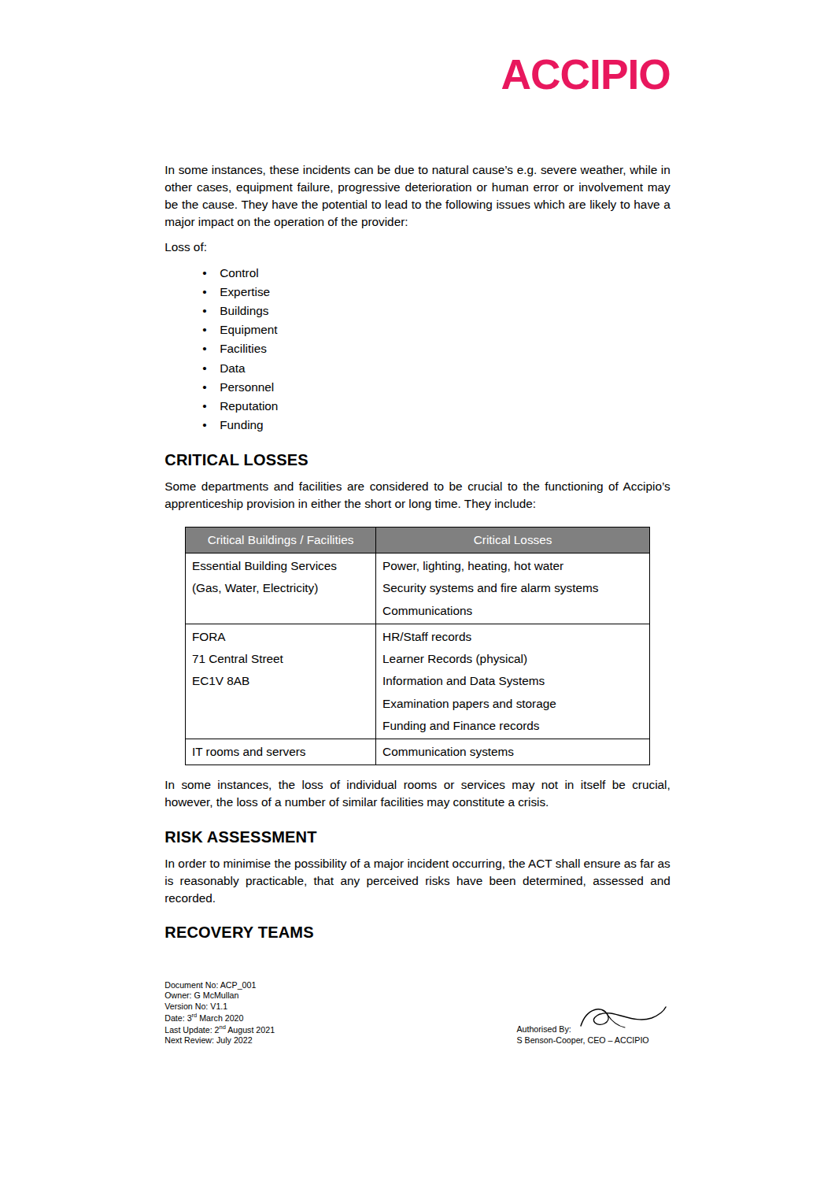ACCIPIO
In some instances, these incidents can be due to natural cause’s e.g. severe weather, while in other cases, equipment failure, progressive deterioration or human error or involvement may be the cause. They have the potential to lead to the following issues which are likely to have a major impact on the operation of the provider:
Loss of:
Control
Expertise
Buildings
Equipment
Facilities
Data
Personnel
Reputation
Funding
CRITICAL LOSSES
Some departments and facilities are considered to be crucial to the functioning of Accipio’s apprenticeship provision in either the short or long time. They include:
| Critical Buildings / Facilities | Critical Losses |
| --- | --- |
| Essential Building Services (Gas, Water, Electricity) | Power, lighting, heating, hot water Security systems and fire alarm systems Communications |
| FORA 71 Central Street EC1V 8AB | HR/Staff records Learner Records (physical) Information and Data Systems Examination papers and storage Funding and Finance records |
| IT rooms and servers | Communication systems |
In some instances, the loss of individual rooms or services may not in itself be crucial, however, the loss of a number of similar facilities may constitute a crisis.
RISK ASSESSMENT
In order to minimise the possibility of a major incident occurring, the ACT shall ensure as far as is reasonably practicable, that any perceived risks have been determined, assessed and recorded.
RECOVERY TEAMS
Document No: ACP_001
Owner: G McMullan
Version No: V1.1
Date: 3rd March 2020
Last Update: 2nd August 2021
Next Review: July 2022
Authorised By:
S Benson-Cooper, CEO – ACCIPIO